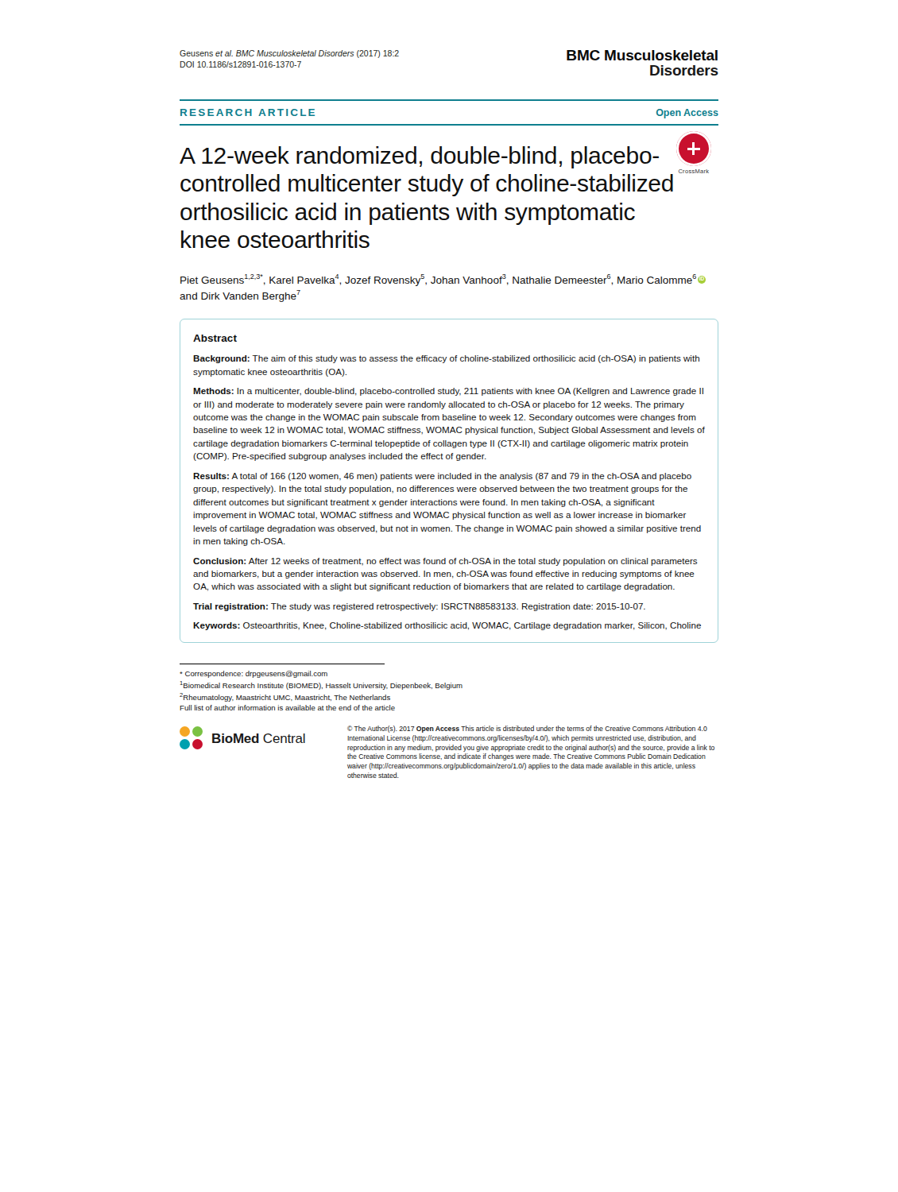Geusens et al. BMC Musculoskeletal Disorders (2017) 18:2
DOI 10.1186/s12891-016-1370-7
BMC Musculoskeletal Disorders
Research Article
Open Access
CrossMark
A 12-week randomized, double-blind, placebo-controlled multicenter study of choline-stabilized orthosilicic acid in patients with symptomatic knee osteoarthritis
Piet Geusens1,2,3*, Karel Pavelka4, Jozef Rovensky5, Johan Vanhoof3, Nathalie Demeester6, Mario Calomme6
and Dirk Vanden Berghe7
Abstract
Background: The aim of this study was to assess the efficacy of choline-stabilized orthosilicic acid (ch-OSA) in patients with symptomatic knee osteoarthritis (OA).
Methods: In a multicenter, double-blind, placebo-controlled study, 211 patients with knee OA (Kellgren and Lawrence grade II or III) and moderate to moderately severe pain were randomly allocated to ch-OSA or placebo for 12 weeks. The primary outcome was the change in the WOMAC pain subscale from baseline to week 12. Secondary outcomes were changes from baseline to week 12 in WOMAC total, WOMAC stiffness, WOMAC physical function, Subject Global Assessment and levels of cartilage degradation biomarkers C-terminal telopeptide of collagen type II (CTX-II) and cartilage oligomeric matrix protein (COMP). Pre-specified subgroup analyses included the effect of gender.
Results: A total of 166 (120 women, 46 men) patients were included in the analysis (87 and 79 in the ch-OSA and placebo group, respectively). In the total study population, no differences were observed between the two treatment groups for the different outcomes but significant treatment x gender interactions were found. In men taking ch-OSA, a significant improvement in WOMAC total, WOMAC stiffness and WOMAC physical function as well as a lower increase in biomarker levels of cartilage degradation was observed, but not in women. The change in WOMAC pain showed a similar positive trend in men taking ch-OSA.
Conclusion: After 12 weeks of treatment, no effect was found of ch-OSA in the total study population on clinical parameters and biomarkers, but a gender interaction was observed. In men, ch-OSA was found effective in reducing symptoms of knee OA, which was associated with a slight but significant reduction of biomarkers that are related to cartilage degradation.
Trial registration: The study was registered retrospectively: ISRCTN88583133. Registration date: 2015-10-07.
Keywords: Osteoarthritis, Knee, Choline-stabilized orthosilicic acid, WOMAC, Cartilage degradation marker, Silicon, Choline
* Correspondence: drpgeusens@gmail.com
1Biomedical Research Institute (BIOMED), Hasselt University, Diepenbeek, Belgium
2Rheumatology, Maastricht UMC, Maastricht, The Netherlands
Full list of author information is available at the end of the article
Bio Med Central
© The Author(s). 2017 Open Access This article is distributed under the terms of the Creative Commons Attribution 4.0 International License (http://creativecommons.org/licenses/by/4.0/), which permits unrestricted use, distribution, and reproduction in any medium, provided you give appropriate credit to the original author(s) and the source, provide a link to the Creative Commons license, and indicate if changes were made. The Creative Commons Public Domain Dedication waiver (http://creativecommons.org/publicdomain/zero/1.0/) applies to the data made available in this article, unless otherwise stated.